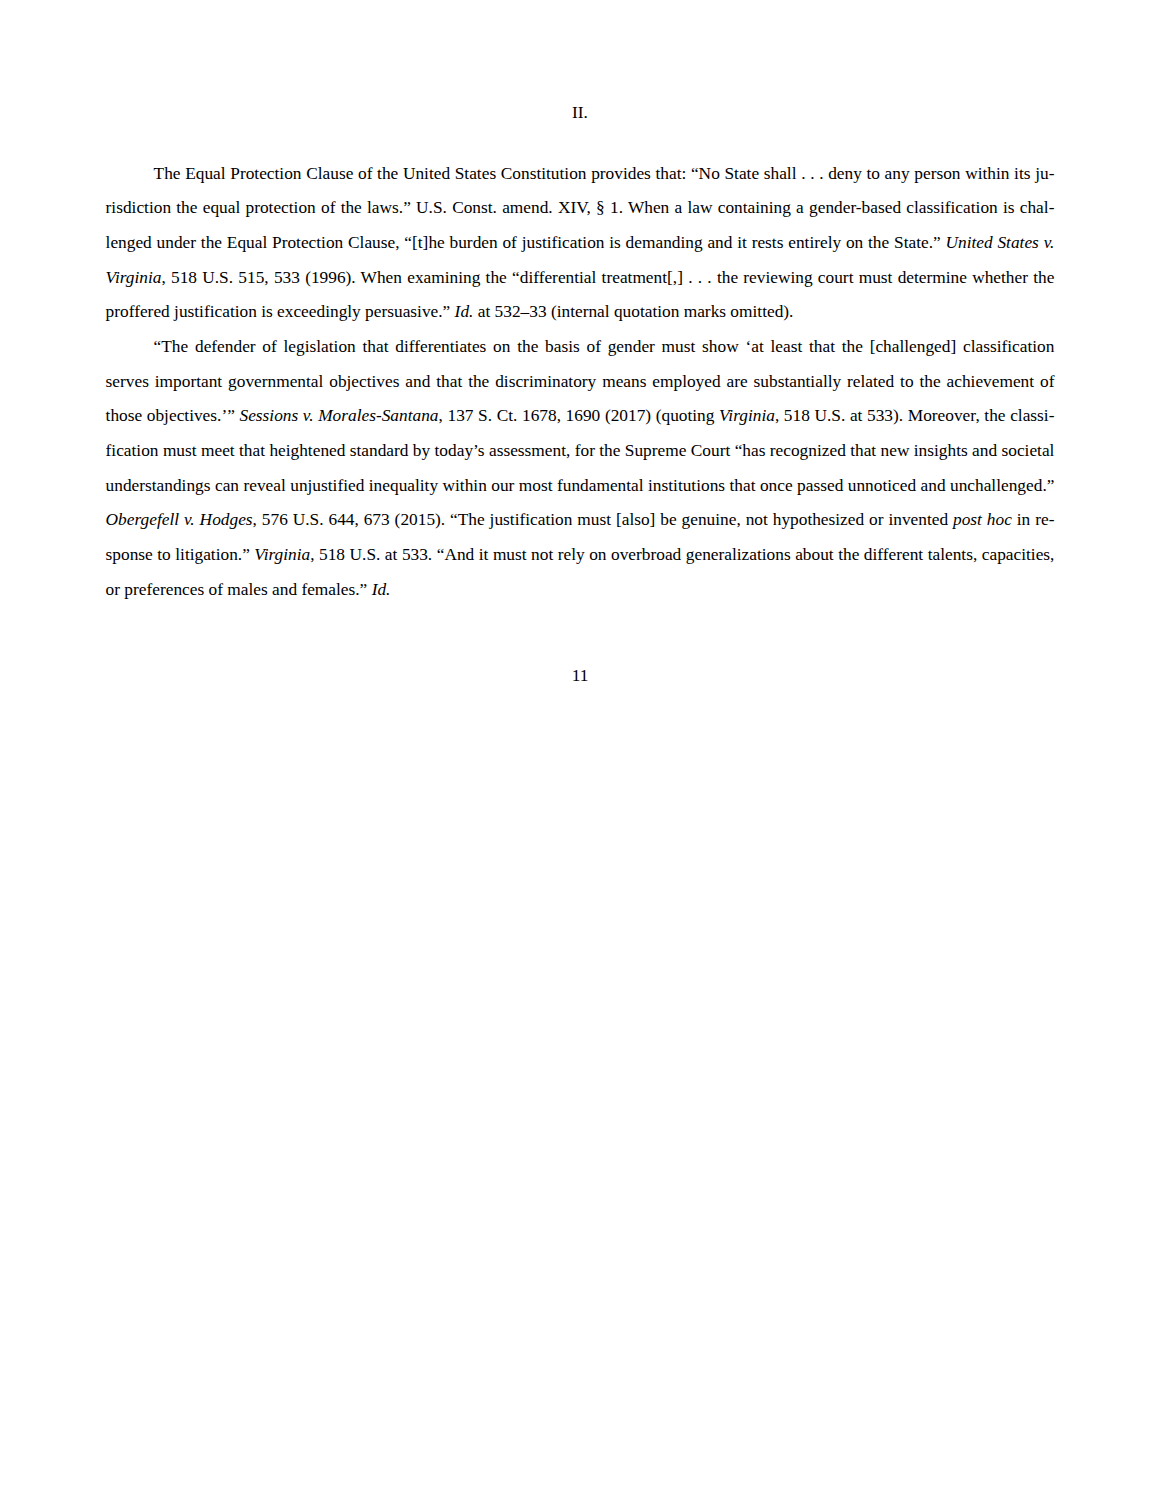II.
The Equal Protection Clause of the United States Constitution provides that: “No State shall . . . deny to any person within its jurisdiction the equal protection of the laws.” U.S. Const. amend. XIV, § 1. When a law containing a gender-based classification is challenged under the Equal Protection Clause, “[t]he burden of justification is demanding and it rests entirely on the State.” United States v. Virginia, 518 U.S. 515, 533 (1996). When examining the “differential treatment[,] . . . the reviewing court must determine whether the proffered justification is exceedingly persuasive.” Id. at 532–33 (internal quotation marks omitted).
“The defender of legislation that differentiates on the basis of gender must show ‘at least that the [challenged] classification serves important governmental objectives and that the discriminatory means employed are substantially related to the achievement of those objectives.’” Sessions v. Morales-Santana, 137 S. Ct. 1678, 1690 (2017) (quoting Virginia, 518 U.S. at 533). Moreover, the classification must meet that heightened standard by today’s assessment, for the Supreme Court “has recognized that new insights and societal understandings can reveal unjustified inequality within our most fundamental institutions that once passed unnoticed and unchallenged.” Obergefell v. Hodges, 576 U.S. 644, 673 (2015). “The justification must [also] be genuine, not hypothesized or invented post hoc in response to litigation.” Virginia, 518 U.S. at 533. “And it must not rely on overbroad generalizations about the different talents, capacities, or preferences of males and females.” Id.
11